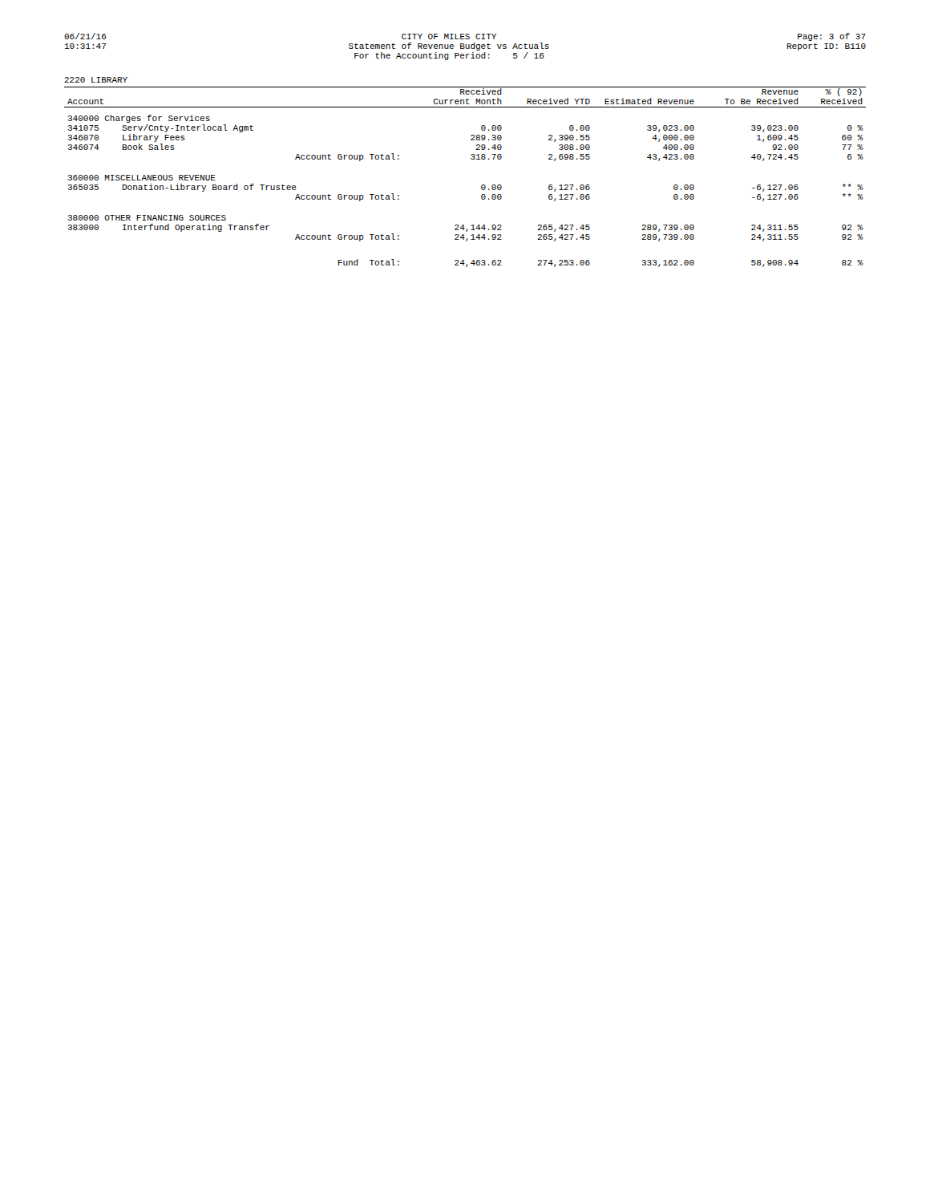06/21/16
CITY OF MILES CITY
Page: 3 of 37
10:31:47
Statement of Revenue Budget vs Actuals
Report ID: B110
For the Accounting Period: 5 / 16
2220 LIBRARY
| | | Received | | | Revenue | % ( 92) |
| --- | --- | --- | --- | --- | --- | --- |
| Account | Current Month | Received YTD | Estimated Revenue | To Be Received | Received |
| 340000 Charges for Services | | | | | |
| 341075 | Serv/Cnty-Interlocal Agmt | 0.00 | 0.00 | 39,023.00 | 39,023.00 | 0 % |
| 346070 | Library Fees | 289.30 | 2,390.55 | 4,000.00 | 1,609.45 | 60 % |
| 346074 | Book Sales | 29.40 | 308.00 | 400.00 | 92.00 | 77 % |
| | Account Group Total: | 318.70 | 2,698.55 | 43,423.00 | 40,724.45 | 6 % |
| 360000 MISCELLANEOUS REVENUE | | | | | |
| 365035 | Donation-Library Board of Trustee | 0.00 | 6,127.06 | 0.00 | -6,127.06 | ** % |
| | Account Group Total: | 0.00 | 6,127.06 | 0.00 | -6,127.06 | ** % |
| 380000 OTHER FINANCING SOURCES | | | | | |
| 383000 | Interfund Operating Transfer | 24,144.92 | 265,427.45 | 289,739.00 | 24,311.55 | 92 % |
| | Account Group Total: | 24,144.92 | 265,427.45 | 289,739.00 | 24,311.55 | 92 % |
| | Fund Total: | 24,463.62 | 274,253.06 | 333,162.00 | 58,908.94 | 82 % |